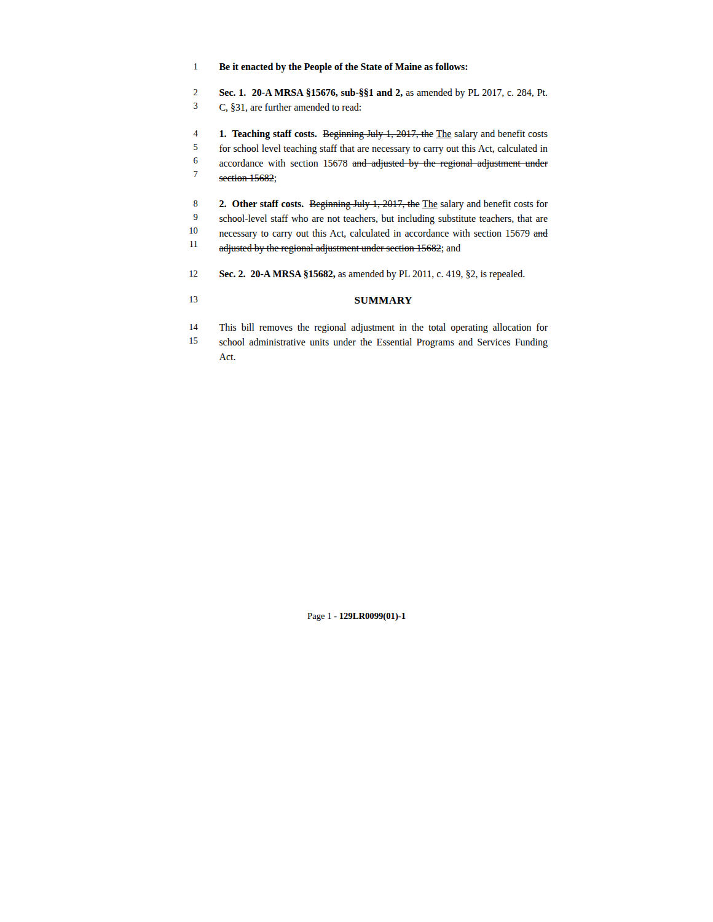| 1 | Be it enacted by the People of the State of Maine as follows: |
| 2 3 | Sec. 1. 20-A MRSA §15676, sub-§§1 and 2, as amended by PL 2017, c. 284, Pt. C, §31, are further amended to read: |
| 4 5 6 7 | 1. Teaching staff costs. Beginning July 1, 2017, the The salary and benefit costs for school level teaching staff that are necessary to carry out this Act, calculated in accordance with section 15678 and adjusted by the regional adjustment under section 15682 ; |
| 8 9 10 11 | 2. Other staff costs. Beginning July 1, 2017, the The salary and benefit costs for school-level staff who are not teachers, but including substitute teachers, that are necessary to carry out this Act, calculated in accordance with section 15679 and adjusted by the regional adjustment under section 15682 ; and |
| 12 | Sec. 2. 20-A MRSA §15682, as amended by PL 2011, c. 419, §2, is repealed. |
| 13 | SUMMARY |
| 14 15 | This bill removes the regional adjustment in the total operating allocation for school administrative units under the Essential Programs and Services Funding Act. |
Page 1 - 129LR0099(01)-1